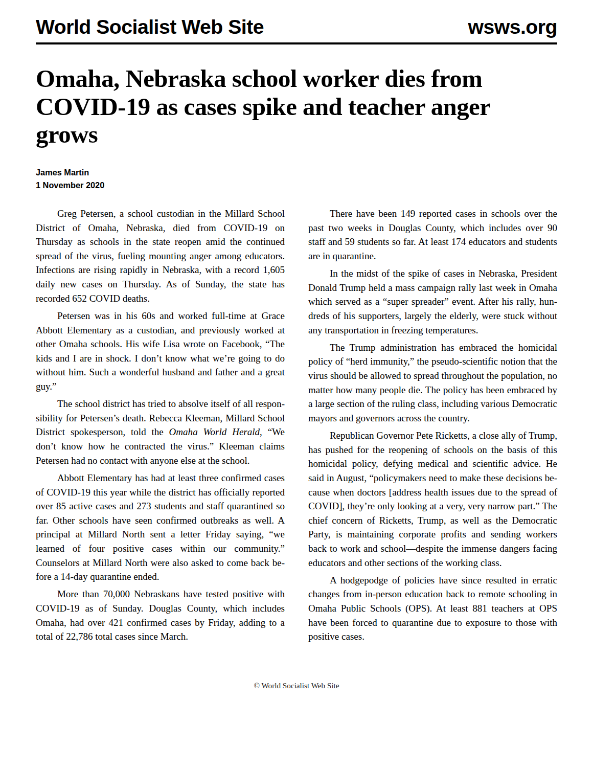World Socialist Web Site
wsws.org
Omaha, Nebraska school worker dies from COVID-19 as cases spike and teacher anger grows
James Martin 1 November 2020
Greg Petersen, a school custodian in the Millard School District of Omaha, Nebraska, died from COVID-19 on Thursday as schools in the state reopen amid the continued spread of the virus, fueling mounting anger among educators. Infections are rising rapidly in Nebraska, with a record 1,605 daily new cases on Thursday. As of Sunday, the state has recorded 652 COVID deaths.
Petersen was in his 60s and worked full-time at Grace Abbott Elementary as a custodian, and previously worked at other Omaha schools. His wife Lisa wrote on Facebook, “The kids and I are in shock. I don’t know what we’re going to do without him. Such a wonderful husband and father and a great guy.”
The school district has tried to absolve itself of all responsibility for Petersen’s death. Rebecca Kleeman, Millard School District spokesperson, told the Omaha World Herald, “We don’t know how he contracted the virus.” Kleeman claims Petersen had no contact with anyone else at the school.
Abbott Elementary has had at least three confirmed cases of COVID-19 this year while the district has officially reported over 85 active cases and 273 students and staff quarantined so far. Other schools have seen confirmed outbreaks as well. A principal at Millard North sent a letter Friday saying, “we learned of four positive cases within our community.” Counselors at Millard North were also asked to come back before a 14-day quarantine ended.
More than 70,000 Nebraskans have tested positive with COVID-19 as of Sunday. Douglas County, which includes Omaha, had over 421 confirmed cases by Friday, adding to a total of 22,786 total cases since March.
There have been 149 reported cases in schools over the past two weeks in Douglas County, which includes over 90 staff and 59 students so far. At least 174 educators and students are in quarantine.
In the midst of the spike of cases in Nebraska, President Donald Trump held a mass campaign rally last week in Omaha which served as a “super spreader” event. After his rally, hundreds of his supporters, largely the elderly, were stuck without any transportation in freezing temperatures.
The Trump administration has embraced the homicidal policy of “herd immunity,” the pseudo-scientific notion that the virus should be allowed to spread throughout the population, no matter how many people die. The policy has been embraced by a large section of the ruling class, including various Democratic mayors and governors across the country.
Republican Governor Pete Ricketts, a close ally of Trump, has pushed for the reopening of schools on the basis of this homicidal policy, defying medical and scientific advice. He said in August, “policymakers need to make these decisions because when doctors [address health issues due to the spread of COVID], they’re only looking at a very, very narrow part.” The chief concern of Ricketts, Trump, as well as the Democratic Party, is maintaining corporate profits and sending workers back to work and school—despite the immense dangers facing educators and other sections of the working class.
A hodgepodge of policies have since resulted in erratic changes from in-person education back to remote schooling in Omaha Public Schools (OPS). At least 881 teachers at OPS have been forced to quarantine due to exposure to those with positive cases.
© World Socialist Web Site